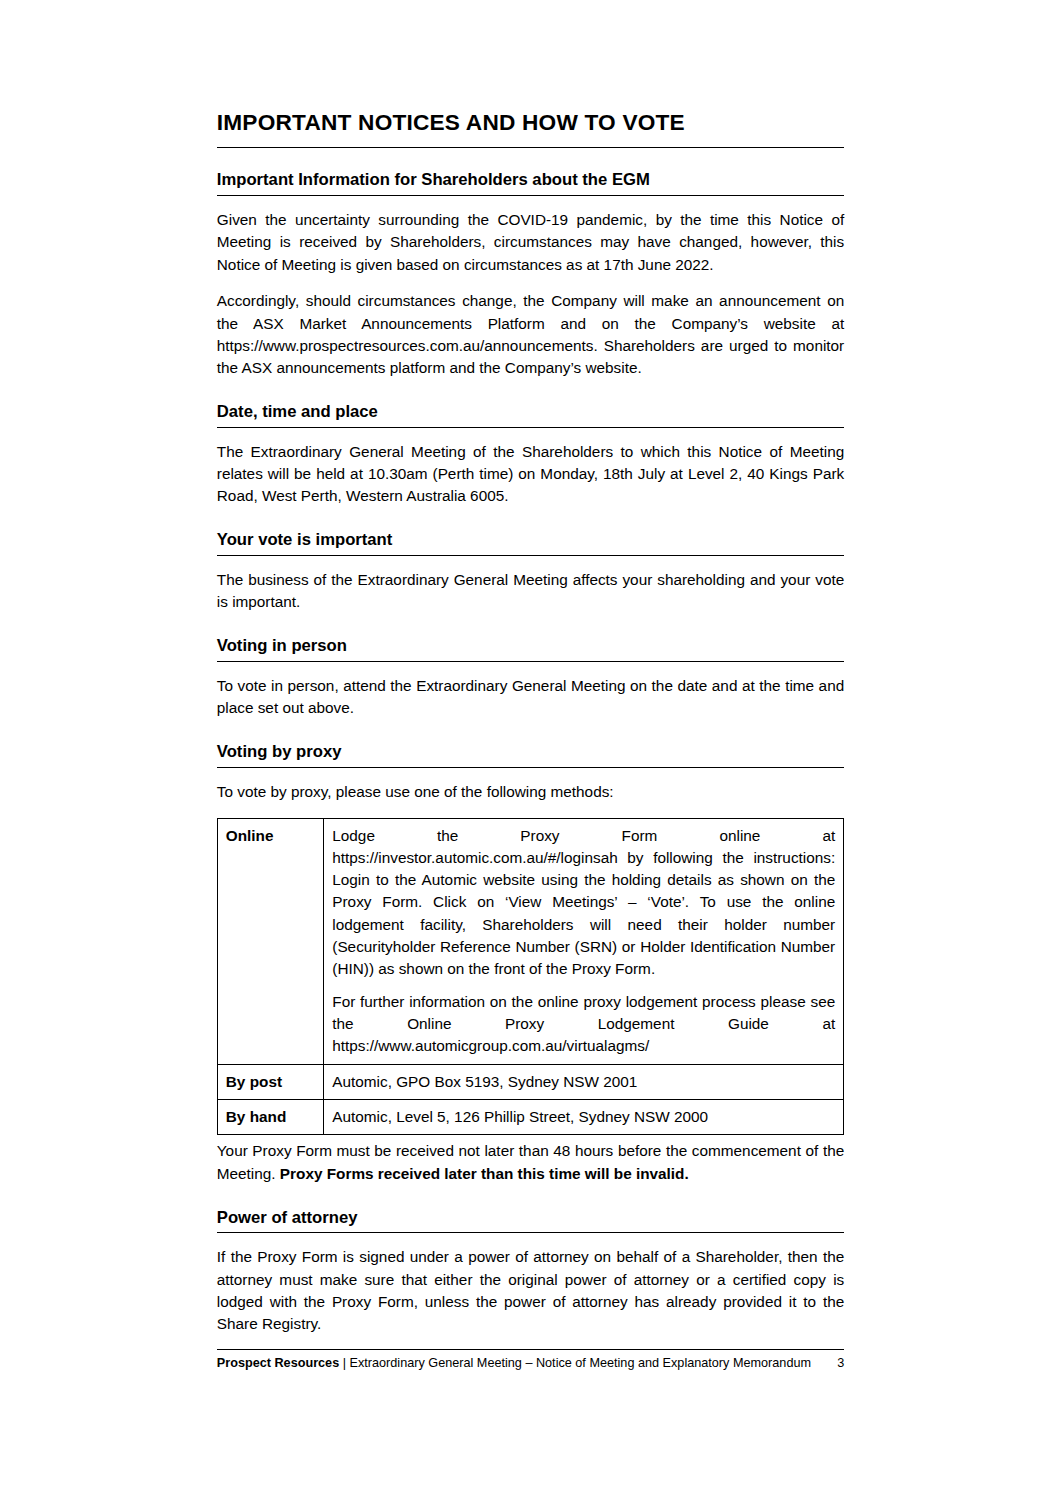IMPORTANT NOTICES AND HOW TO VOTE
Important Information for Shareholders about the EGM
Given the uncertainty surrounding the COVID-19 pandemic, by the time this Notice of Meeting is received by Shareholders, circumstances may have changed, however, this Notice of Meeting is given based on circumstances as at 17th June 2022.
Accordingly, should circumstances change, the Company will make an announcement on the ASX Market Announcements Platform and on the Company’s website at https://www.prospectresources.com.au/announcements. Shareholders are urged to monitor the ASX announcements platform and the Company’s website.
Date, time and place
The Extraordinary General Meeting of the Shareholders to which this Notice of Meeting relates will be held at 10.30am (Perth time) on Monday, 18th July at Level 2, 40 Kings Park Road, West Perth, Western Australia 6005.
Your vote is important
The business of the Extraordinary General Meeting affects your shareholding and your vote is important.
Voting in person
To vote in person, attend the Extraordinary General Meeting on the date and at the time and place set out above.
Voting by proxy
To vote by proxy, please use one of the following methods:
| Online | Lodge the Proxy Form online at https://investor.automic.com.au/#/loginsah by following the instructions: Login to the Automic website using the holding details as shown on the Proxy Form. Click on ‘View Meetings’ – ‘Vote’. To use the online lodgement facility, Shareholders will need their holder number (Securityholder Reference Number (SRN) or Holder Identification Number (HIN)) as shown on the front of the Proxy Form. For further information on the online proxy lodgement process please see the Online Proxy Lodgement Guide at https://www.automicgroup.com.au/virtualagms/ |
| By post | Automic, GPO Box 5193, Sydney NSW 2001 |
| By hand | Automic, Level 5, 126 Phillip Street, Sydney NSW 2000 |
Your Proxy Form must be received not later than 48 hours before the commencement of the Meeting. Proxy Forms received later than this time will be invalid.
Power of attorney
If the Proxy Form is signed under a power of attorney on behalf of a Shareholder, then the attorney must make sure that either the original power of attorney or a certified copy is lodged with the Proxy Form, unless the power of attorney has already provided it to the Share Registry.
Prospect Resources | Extraordinary General Meeting – Notice of Meeting and Explanatory Memorandum
3